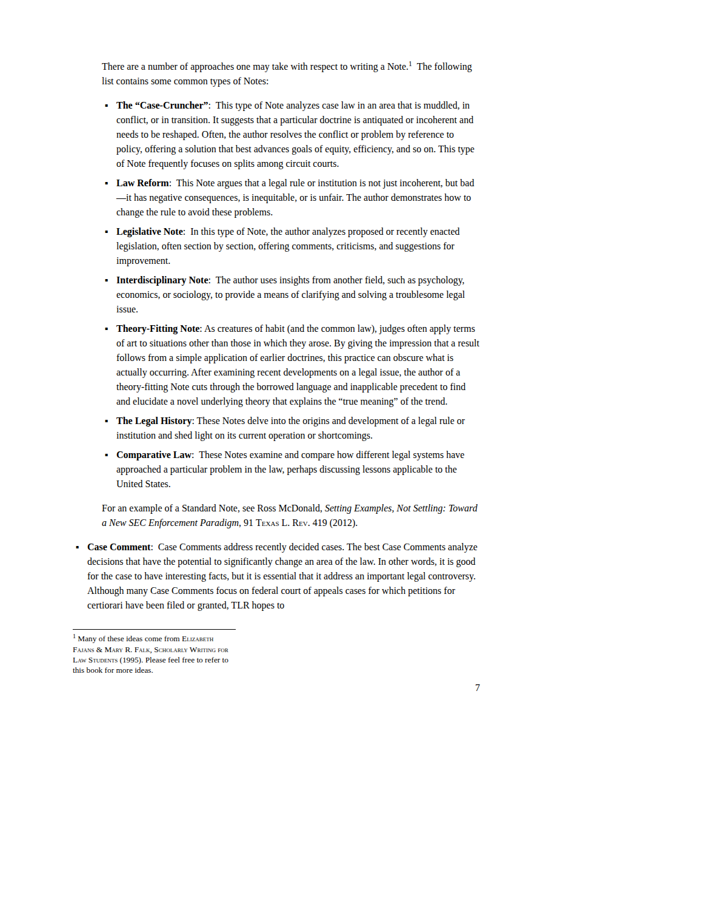There are a number of approaches one may take with respect to writing a Note.1 The following list contains some common types of Notes:
The “Case-Cruncher”: This type of Note analyzes case law in an area that is muddled, in conflict, or in transition. It suggests that a particular doctrine is antiquated or incoherent and needs to be reshaped. Often, the author resolves the conflict or problem by reference to policy, offering a solution that best advances goals of equity, efficiency, and so on. This type of Note frequently focuses on splits among circuit courts.
Law Reform: This Note argues that a legal rule or institution is not just incoherent, but bad—it has negative consequences, is inequitable, or is unfair. The author demonstrates how to change the rule to avoid these problems.
Legislative Note: In this type of Note, the author analyzes proposed or recently enacted legislation, often section by section, offering comments, criticisms, and suggestions for improvement.
Interdisciplinary Note: The author uses insights from another field, such as psychology, economics, or sociology, to provide a means of clarifying and solving a troublesome legal issue.
Theory-Fitting Note: As creatures of habit (and the common law), judges often apply terms of art to situations other than those in which they arose. By giving the impression that a result follows from a simple application of earlier doctrines, this practice can obscure what is actually occurring. After examining recent developments on a legal issue, the author of a theory-fitting Note cuts through the borrowed language and inapplicable precedent to find and elucidate a novel underlying theory that explains the “true meaning” of the trend.
The Legal History: These Notes delve into the origins and development of a legal rule or institution and shed light on its current operation or shortcomings.
Comparative Law: These Notes examine and compare how different legal systems have approached a particular problem in the law, perhaps discussing lessons applicable to the United States.
For an example of a Standard Note, see Ross McDonald, Setting Examples, Not Settling: Toward a New SEC Enforcement Paradigm, 91 Texas L. Rev. 419 (2012).
Case Comment: Case Comments address recently decided cases. The best Case Comments analyze decisions that have the potential to significantly change an area of the law. In other words, it is good for the case to have interesting facts, but it is essential that it address an important legal controversy. Although many Case Comments focus on federal court of appeals cases for which petitions for certiorari have been filed or granted, TLR hopes to
1 Many of these ideas come from Elizabeth Fajans & Mary R. Falk, Scholarly Writing for Law Students (1995). Please feel free to refer to this book for more ideas.
7